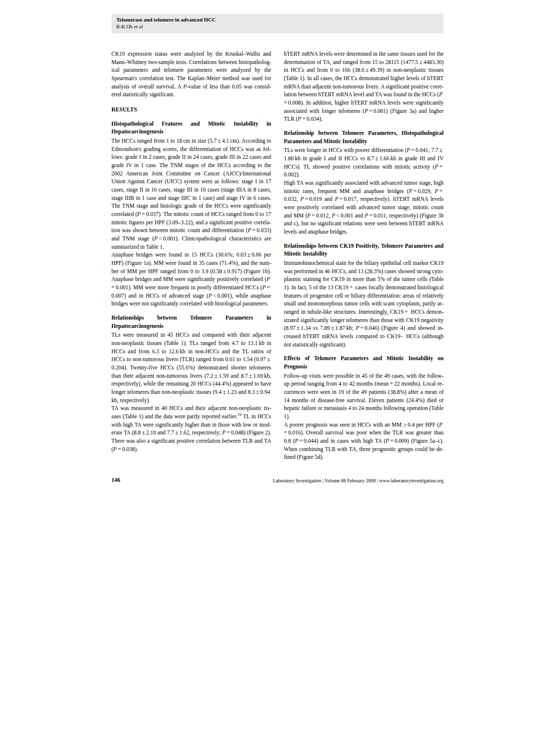Telomerase and telomere in advanced HCC
B-K Oh et al
CK19 expression status were analyzed by the Kruskal–Wallis and Mann–Whitney two-sample tests. Correlations between histopathological parameters and telomere parameters were analyzed by the Spearman's correlation test. The Kaplan–Meier method was used for analysis of overall survival. A P-value of less than 0.05 was considered statistically significant.
Results
Histopathological Features and Mitotic Instability in Hepatocarcinogenesis
The HCCs ranged from 1 to 18 cm in size (5.7 ± 4.1 cm). According to Edmondson's grading scores, the differentiation of HCCs was as follows: grade I in 2 cases, grade II in 24 cases, grade III in 22 cases and grade IV in 1 case. The TNM stages of the HCCs according to the 2002 American Joint Committee on Cancer (AJCC)/International Union Against Cancer (UICC) system were as follows: stage I in 17 cases, stage II in 16 cases, stage III in 10 cases (stage IIIA in 8 cases, stage IIIB in 1 case and stage IIIC in 1 case) and stage IV in 6 cases. The TNM stage and histologic grade of the HCCs were significantly correlated (P = 0.037). The mitotic count of HCCs ranged from 0 to 17 mitotic figures per HPF (3.09–3.22), and a significant positive correlation was shown between mitotic count and differentiation (P = 0.033) and TNM stage (P < 0.001). Clinicopathological characteristics are summarized in Table 1.
Anaphase bridges were found in 15 HCCs (30.6%; 0.03 ± 0.06 per HPF) (Figure 1a). MM were found in 35 cases (71.4%), and the number of MM per HPF ranged from 0 to 3.9 (0.58 ± 0.917) (Figure 1b). Anaphase bridges and MM were significantly positively correlated (P = 0.001). MM were more frequent in poorly differentiated HCCs (P = 0.007) and in HCCs of advanced stage (P < 0.001), while anaphase bridges were not significantly correlated with histological parameters.
Relationships between Telomere Parameters in Hepatocarcinogenesis
TLs were measured in 45 HCCs and compared with their adjacent non-neoplastic tissues (Table 1). TLs ranged from 4.7 to 13.1 kb in HCCs and from 6.3 to 12.6 kb in non-HCCs and the TL ratios of HCCs to non-tumorous livers (TLR) ranged from 0.61 to 1.54 (0.97 ± 0.204). Twenty-five HCCs (55.6%) demonstrated shorter telomeres than their adjacent non-tumorous livers (7.2 ± 1.59 and 8.7 ± 1.69 kb, respectively), while the remaining 20 HCCs (44.4%) appeared to have longer telomeres than non-neoplastic tissues (9.4 ± 1.23 and 8.3 ± 0.94 kb, respectively).
TA was measured in 40 HCCs and their adjacent non-neoplastic tissues (Table 1) and the data were partly reported earlier.16 TL in HCCs with high TA were significantly higher than in those with low or moderate TA (8.8 ± 2.10 and 7.7 ± 1.62, respectively; P = 0.048) (Figure 2). There was also a significant positive correlation between TLR and TA (P = 0.038).
hTERT mRNA levels were determined in the same tissues used for the determination of TA, and ranged from 15 to 28115 (1477.5 ± 4483.30) in HCCs and from 0 to 166 (38.6 ± 49.39) in non-neoplastic tissues (Table 1). In all cases, the HCCs demonstrated higher levels of hTERT mRNA than adjacent non-tumorous livers. A significant positive correlation between hTERT mRNA level and TA was found in the HCCs (P = 0.008). In addition, higher hTERT mRNA levels were significantly associated with longer telomeres (P = 0.001) (Figure 3a) and higher TLR (P = 0.034).
Relationship between Telomere Parameters, Histopathological Parameters and Mitotic Instability
TLs were longer in HCCs with poorer differentiation (P = 0.041; 7.7 ± 1.80 kb in grade I and II HCCs vs 8.7 ± 1.66 kb in grade III and IV HCCs). TL showed positive correlations with mitotic activity (P = 0.002).
High TA was significantly associated with advanced tumor stage, high mitotic rates, frequent MM and anaphase bridges (P = 0.029, P = 0.032, P = 0.019 and P = 0.017, respectively). hTERT mRNA levels were positively correlated with advanced tumor stage, mitotic count and MM (P = 0.012, P < 0.001 and P = 0.011, respectively) (Figure 3b and c), but no significant relations were seen between hTERT mRNA levels and anaphase bridges.
Relationships between CK19 Positivity, Telomere Parameters and Mitotic Instability
Immunohistochemical stain for the biliary epithelial cell marker CK19 was performed in 46 HCCs, and 13 (28.3%) cases showed strong cytoplasmic staining for CK19 in more than 5% of the tumor cells (Table 1). In fact, 5 of the 13 CK19 +  cases focally demonstrated histological features of progenitor cell or biliary differentiation: areas of relatively small and monomorphous tumor cells with scant cytoplasm, partly arranged in tubule-like structures. Interestingly, CK19 +  HCCs demonstrated significantly longer telomeres than those with CK19 negativity (8.97 ± 1.34 vs 7.89 ± 1.87 kb; P = 0.046) (Figure 4) and showed increased hTERT mRNA levels compared to CK19− HCCs (although not statistically significant).
Effects of Telomere Parameters and Mitotic Instability on Prognosis
Follow-up visits were possible in 45 of the 49 cases, with the follow-up period ranging from 4 to 42 months (mean = 22 months). Local recurrences were seen in 19 of the 49 patients (38.8%) after a mean of 14 months of disease-free survival. Eleven patients (24.4%) died of hepatic failure or metastasis 4 to 24 months following operation (Table 1).
A poorer prognosis was seen in HCCs with an MM ≥ 0.4 per HPF (P = 0.016). Overall survival was poor when the TLR was greater than 0.8 (P = 0.044) and in cases with high TA (P = 0.009) (Figure 5a–c). When combining TLR with TA, three prognostic groups could be defined (Figure 5d).
146
Laboratory Investigation | Volume 88 February 2008 | www.laboratoryinvestigation.org